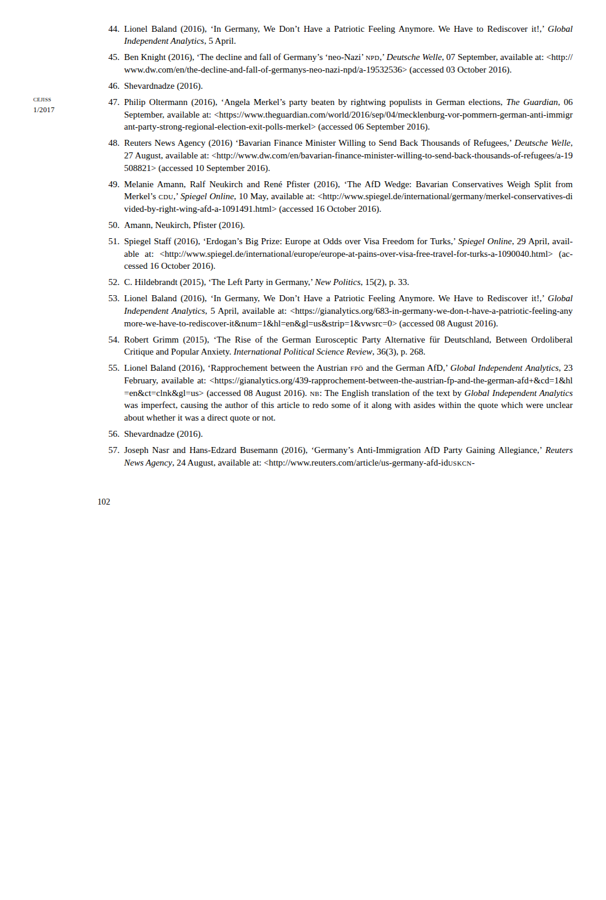cejiss 1/2017
44. Lionel Baland (2016), ‘In Germany, We Don’t Have a Patriotic Feeling Anymore. We Have to Rediscover it!,’ Global Independent Analytics, 5 April.
45. Ben Knight (2016), ‘The decline and fall of Germany’s ‘neo-Nazi’ npd,’ Deutsche Welle, 07 September, available at: <http://www.dw.com/en/the-decline-and-fall-of-germanys-neo-nazi-npd/a-19532536> (accessed 03 October 2016).
46. Shevardnadze (2016).
47. Philip Oltermann (2016), ‘Angela Merkel’s party beaten by rightwing populists in German elections, The Guardian, 06 September, available at: <https://www.theguardian.com/world/2016/sep/04/mecklenburg-vor-pommern-german-anti-immigrant-party-strong-regional-election-exit-polls-merkel> (accessed 06 September 2016).
48. Reuters News Agency (2016) ‘Bavarian Finance Minister Willing to Send Back Thousands of Refugees,’ Deutsche Welle, 27 August, available at: <http://www.dw.com/en/bavarian-finance-minister-willing-to-send-back-thousands-of-refugees/a-19508821> (accessed 10 September 2016).
49. Melanie Amann, Ralf Neukirch and René Pfister (2016), ‘The AfD Wedge: Bavarian Conservatives Weigh Split from Merkel’s cdu,’ Spiegel Online, 10 May, available at: <http://www.spiegel.de/international/germany/merkel-conservatives-divided-by-right-wing-afd-a-1091491.html> (accessed 16 October 2016).
50. Amann, Neukirch, Pfister (2016).
51. Spiegel Staff (2016), ‘Erdogan’s Big Prize: Europe at Odds over Visa Freedom for Turks,’ Spiegel Online, 29 April, available at: <http://www.spiegel.de/international/europe/europe-at-pains-over-visa-free-travel-for-turks-a-1090040.html> (accessed 16 October 2016).
52. C. Hildebrandt (2015), ‘The Left Party in Germany,’ New Politics, 15(2), p. 33.
53. Lionel Baland (2016), ‘In Germany, We Don’t Have a Patriotic Feeling Anymore. We Have to Rediscover it!,’ Global Independent Analytics, 5 April, available at: <https://gianalytics.org/683-in-germany-we-don-t-have-a-patriotic-feeling-anymore-we-have-to-rediscover-it&num=1&hl=en&gl=us&strip=1&vwsrc=0> (accessed 08 August 2016).
54. Robert Grimm (2015), ‘The Rise of the German Eurosceptic Party Alternative für Deutschland, Between Ordoliberal Critique and Popular Anxiety. International Political Science Review, 36(3), p. 268.
55. Lionel Baland (2016), ‘Rapprochement between the Austrian fpö and the German AfD,’ Global Independent Analytics, 23 February, available at: <https://gianalytics.org/439-rapprochement-between-the-austrian-fp-and-the-german-afd+&cd=1&hl=en&ct=clnk&gl=us> (accessed 08 August 2016). nb: The English translation of the text by Global Independent Analytics was imperfect, causing the author of this article to redo some of it along with asides within the quote which were unclear about whether it was a direct quote or not.
56. Shevardnadze (2016).
57. Joseph Nasr and Hans-Edzard Busemann (2016), ‘Germany’s Anti-Immigration AfD Party Gaining Allegiance,’ Reuters News Agency, 24 August, available at: <http://www.reuters.com/article/us-germany-afd-iduskcn-
102